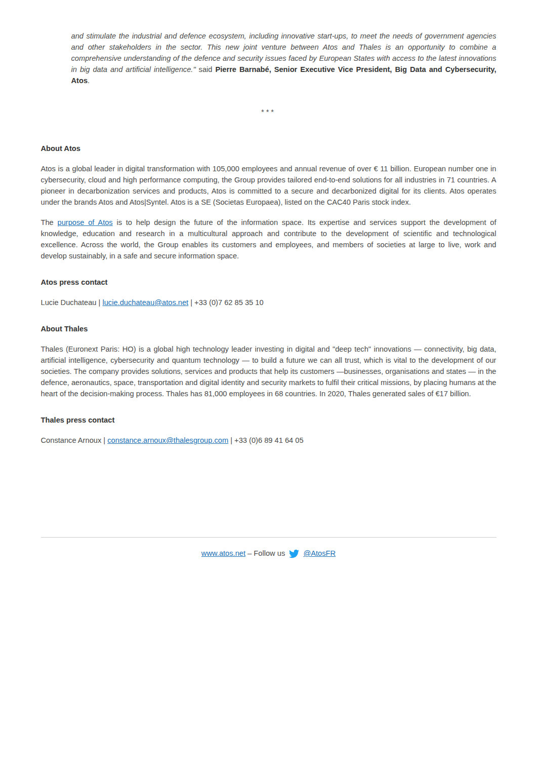and stimulate the industrial and defence ecosystem, including innovative start-ups, to meet the needs of government agencies and other stakeholders in the sector. This new joint venture between Atos and Thales is an opportunity to combine a comprehensive understanding of the defence and security issues faced by European States with access to the latest innovations in big data and artificial intelligence." said Pierre Barnabé, Senior Executive Vice President, Big Data and Cybersecurity, Atos.
***
About Atos
Atos is a global leader in digital transformation with 105,000 employees and annual revenue of over € 11 billion. European number one in cybersecurity, cloud and high performance computing, the Group provides tailored end-to-end solutions for all industries in 71 countries. A pioneer in decarbonization services and products, Atos is committed to a secure and decarbonized digital for its clients. Atos operates under the brands Atos and Atos|Syntel. Atos is a SE (Societas Europaea), listed on the CAC40 Paris stock index.
The purpose of Atos is to help design the future of the information space. Its expertise and services support the development of knowledge, education and research in a multicultural approach and contribute to the development of scientific and technological excellence. Across the world, the Group enables its customers and employees, and members of societies at large to live, work and develop sustainably, in a safe and secure information space.
Atos press contact
Lucie Duchateau | lucie.duchateau@atos.net | +33 (0)7 62 85 35 10
About Thales
Thales (Euronext Paris: HO) is a global high technology leader investing in digital and "deep tech" innovations — connectivity, big data, artificial intelligence, cybersecurity and quantum technology — to build a future we can all trust, which is vital to the development of our societies. The company provides solutions, services and products that help its customers —businesses, organisations and states — in the defence, aeronautics, space, transportation and digital identity and security markets to fulfil their critical missions, by placing humans at the heart of the decision-making process. Thales has 81,000 employees in 68 countries. In 2020, Thales generated sales of €17 billion.
Thales press contact
Constance Arnoux | constance.arnoux@thalesgroup.com | +33 (0)6 89 41 64 05
www.atos.net – Follow us @AtosFR